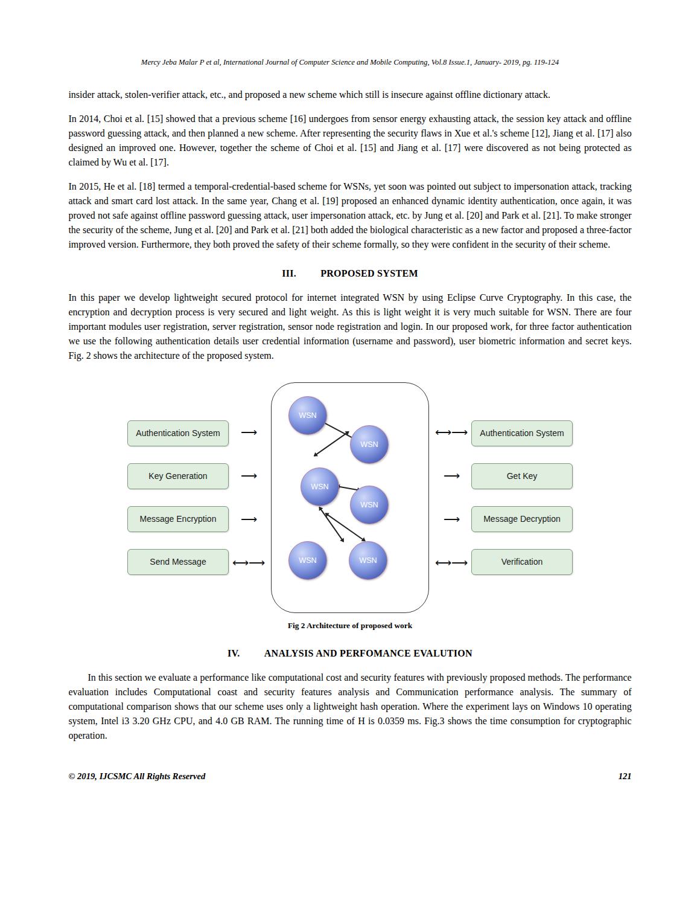Mercy Jeba Malar P et al, International Journal of Computer Science and Mobile Computing, Vol.8 Issue.1, January- 2019, pg. 119-124
insider attack, stolen-verifier attack, etc., and proposed a new scheme which still is insecure against offline dictionary attack.
In 2014, Choi et al. [15] showed that a previous scheme [16] undergoes from sensor energy exhausting attack, the session key attack and offline password guessing attack, and then planned a new scheme. After representing the security flaws in Xue et al.'s scheme [12], Jiang et al. [17] also designed an improved one. However, together the scheme of Choi et al. [15] and Jiang et al. [17] were discovered as not being protected as claimed by Wu et al. [17].
In 2015, He et al. [18] termed a temporal-credential-based scheme for WSNs, yet soon was pointed out subject to impersonation attack, tracking attack and smart card lost attack. In the same year, Chang et al. [19] proposed an enhanced dynamic identity authentication, once again, it was proved not safe against offline password guessing attack, user impersonation attack, etc. by Jung et al. [20] and Park et al. [21]. To make stronger the security of the scheme, Jung et al. [20] and Park et al. [21] both added the biological characteristic as a new factor and proposed a three-factor improved version. Furthermore, they both proved the safety of their scheme formally, so they were confident in the security of their scheme.
III. Proposed System
In this paper we develop lightweight secured protocol for internet integrated WSN by using Eclipse Curve Cryptography. In this case, the encryption and decryption process is very secured and light weight. As this is light weight it is very much suitable for WSN. There are four important modules user registration, server registration, sensor node registration and login. In our proposed work, for three factor authentication we use the following authentication details user credential information (username and password), user biometric information and secret keys. Fig. 2 shows the architecture of the proposed system.
Authentication System
Key Generation
Message Encryption
Send Message
⟶
⟶
⟶
⟷⟶
WSN
WSN
WSN
WSN
WSN
WSN
⟷⟶
⟶
⟶
⟷⟶
Authentication System
Get Key
Message Decryption
Verification
Fig 2 Architecture of proposed work
IV. Analysis and Perfomance Evalution
In this section we evaluate a performance like computational cost and security features with previously proposed methods. The performance evaluation includes Computational coast and security features analysis and Communication performance analysis. The summary of computational comparison shows that our scheme uses only a lightweight hash operation. Where the experiment lays on Windows 10 operating system, Intel i3 3.20 GHz CPU, and 4.0 GB RAM. The running time of H is 0.0359 ms. Fig.3 shows the time consumption for cryptographic operation.
© 2019, IJCSMC All Rights Reserved 121